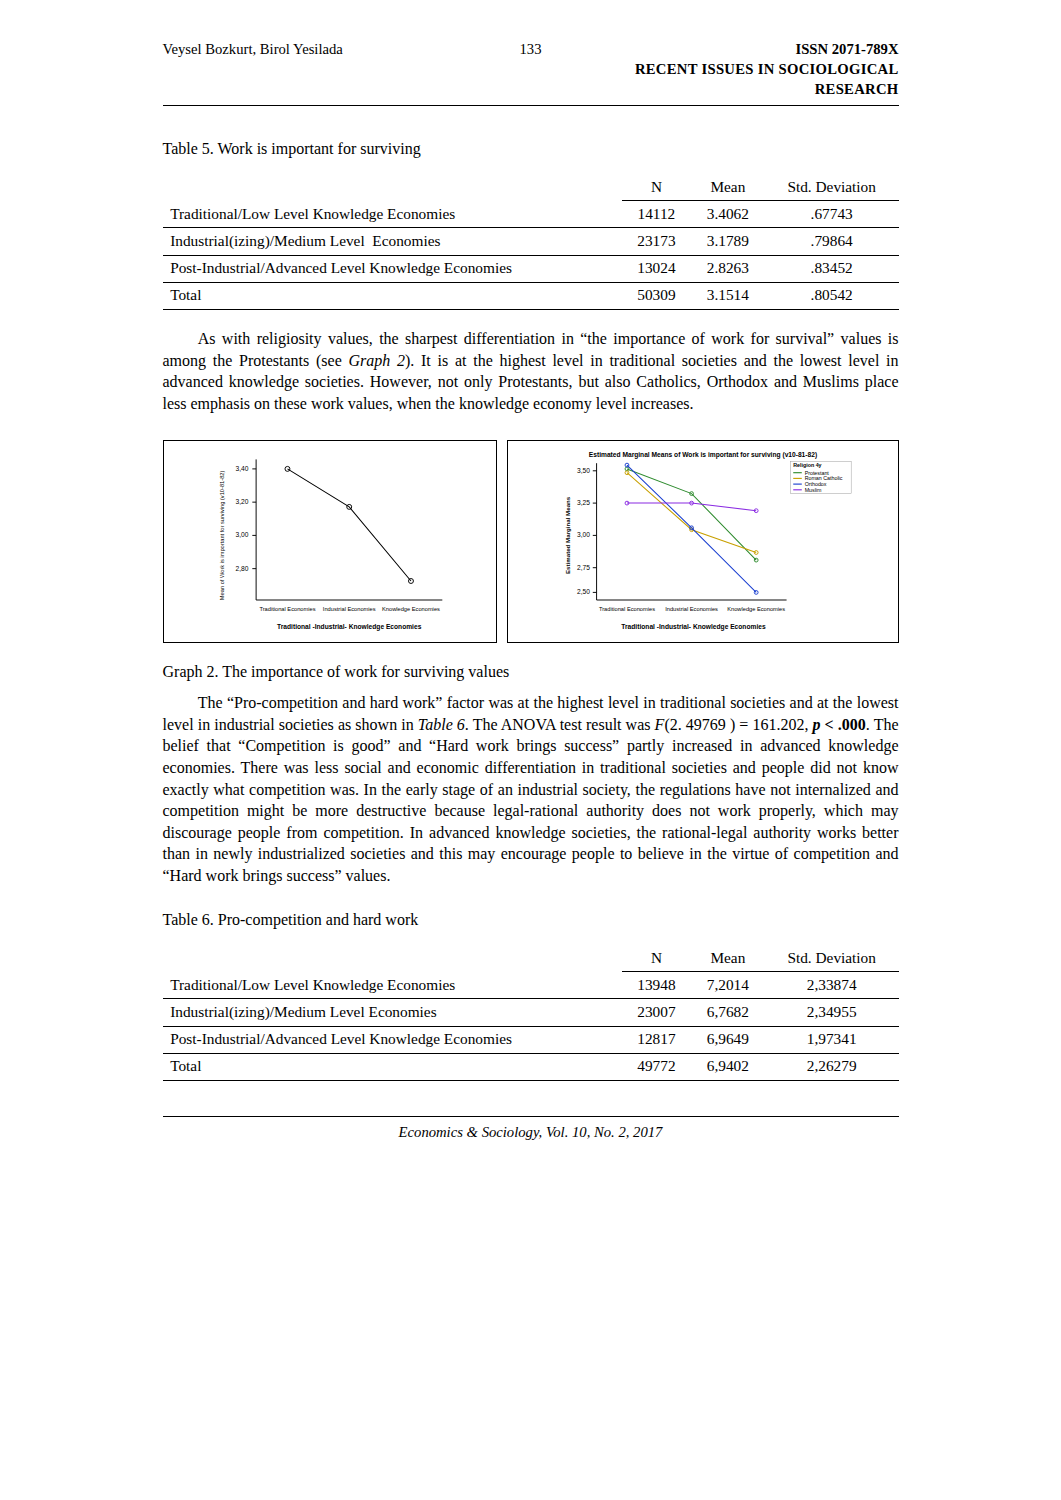Veysel Bozkurt, Birol Yesilada
133
ISSN 2071-789X
RECENT ISSUES IN SOCIOLOGICAL RESEARCH
Table 5. Work is important for surviving
| | N | Mean | Std. Deviation |
| --- | --- | --- | --- |
| Traditional/Low Level Knowledge Economies | 14112 | 3.4062 | .67743 |
| Industrial(izing)/Medium Level Economies | 23173 | 3.1789 | .79864 |
| Post-Industrial/Advanced Level Knowledge Economies | 13024 | 2.8263 | .83452 |
| Total | 50309 | 3.1514 | .80542 |
As with religiosity values, the sharpest differentiation in “the importance of work for survival” values is among the Protestants (see Graph 2). It is at the highest level in traditional societies and the lowest level in advanced knowledge societies. However, not only Protestants, but also Catholics, Orthodox and Muslims place less emphasis on these work values, when the knowledge economy level increases.
3,40 3,20 3,00 2,80 Traditional Economies Industrial Economies Knowledge Economies Mean of Work is important for surviving (v10-81-82) Traditional -Industrial- Knowledge Economies
Estimated Marginal Means of Work is important for surviving (v10-81-82) Religion 4y Protestant Roman Catholic Orthodox Muslim 3,50 3,25 3,00 2,75 2,50 Traditional Economies Industrial Economies Knowledge Economies Estimated Marginal Means Traditional -Industrial- Knowledge Economies
Graph 2. The importance of work for surviving values
The “Pro-competition and hard work” factor was at the highest level in traditional societies and at the lowest level in industrial societies as shown in Table 6. The ANOVA test result was F(2. 49769 ) = 161.202, p < .000. The belief that “Competition is good” and “Hard work brings success” partly increased in advanced knowledge economies. There was less social and economic differentiation in traditional societies and people did not know exactly what competition was. In the early stage of an industrial society, the regulations have not internalized and competition might be more destructive because legal-rational authority does not work properly, which may discourage people from competition. In advanced knowledge societies, the rational-legal authority works better than in newly industrialized societies and this may encourage people to believe in the virtue of competition and “Hard work brings success” values.
Table 6. Pro-competition and hard work
| | N | Mean | Std. Deviation |
| --- | --- | --- | --- |
| Traditional/Low Level Knowledge Economies | 13948 | 7,2014 | 2,33874 |
| Industrial(izing)/Medium Level Economies | 23007 | 6,7682 | 2,34955 |
| Post-Industrial/Advanced Level Knowledge Economies | 12817 | 6,9649 | 1,97341 |
| Total | 49772 | 6,9402 | 2,26279 |
Economics & Sociology, Vol. 10, No. 2, 2017